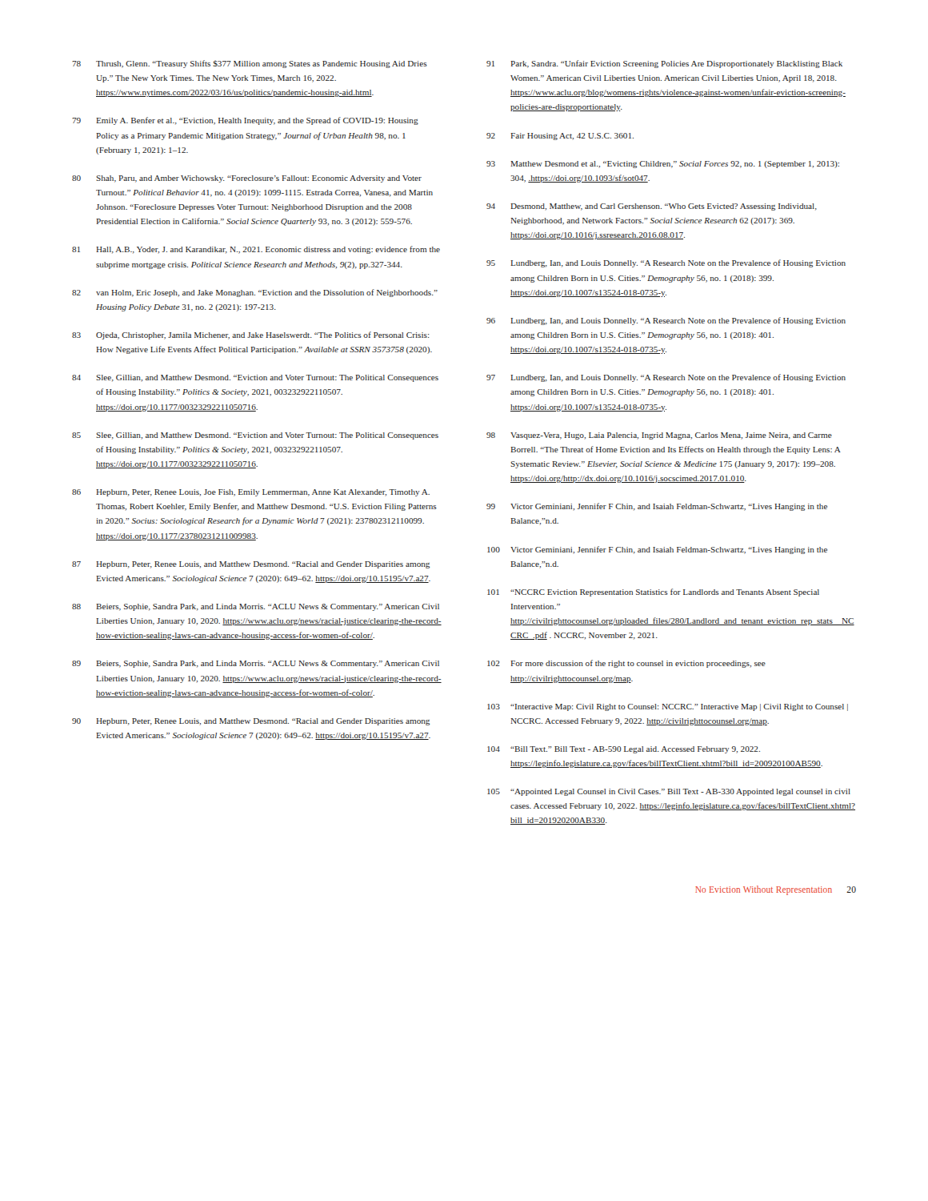78 Thrush, Glenn. “Treasury Shifts $377 Million among States as Pandemic Housing Aid Dries Up.” The New York Times. The New York Times, March 16, 2022. https://www.nytimes.com/2022/03/16/us/politics/pandemic-housing-aid.html.
79 Emily A. Benfer et al., “Eviction, Health Inequity, and the Spread of COVID-19: Housing Policy as a Primary Pandemic Mitigation Strategy,” Journal of Urban Health 98, no. 1 (February 1, 2021): 1–12.
80 Shah, Paru, and Amber Wichowsky. “Foreclosure’s Fallout: Economic Adversity and Voter Turnout.” Political Behavior 41, no. 4 (2019): 1099-1115. Estrada Correa, Vanesa, and Martin Johnson. “Foreclosure Depresses Voter Turnout: Neighborhood Disruption and the 2008 Presidential Election in California.” Social Science Quarterly 93, no. 3 (2012): 559-576.
81 Hall, A.B., Yoder, J. and Karandikar, N., 2021. Economic distress and voting: evidence from the subprime mortgage crisis. Political Science Research and Methods, 9(2), pp.327-344.
82 van Holm, Eric Joseph, and Jake Monaghan. “Eviction and the Dissolution of Neighborhoods.” Housing Policy Debate 31, no. 2 (2021): 197-213.
83 Ojeda, Christopher, Jamila Michener, and Jake Haselswerdt. “The Politics of Personal Crisis: How Negative Life Events Affect Political Participation.” Available at SSRN 3573758 (2020).
84 Slee, Gillian, and Matthew Desmond. “Eviction and Voter Turnout: The Political Consequences of Housing Instability.” Politics & Society, 2021, 003232922110507. https://doi.org/10.1177/00323292211050716.
85 Slee, Gillian, and Matthew Desmond. “Eviction and Voter Turnout: The Political Consequences of Housing Instability.” Politics & Society, 2021, 003232922110507. https://doi.org/10.1177/00323292211050716.
86 Hepburn, Peter, Renee Louis, Joe Fish, Emily Lemmerman, Anne Kat Alexander, Timothy A. Thomas, Robert Koehler, Emily Benfer, and Matthew Desmond. “U.S. Eviction Filing Patterns in 2020.” Socius: Sociological Research for a Dynamic World 7 (2021): 237802312110099. https://doi.org/10.1177/23780231211009983.
87 Hepburn, Peter, Renee Louis, and Matthew Desmond. “Racial and Gender Disparities among Evicted Americans.” Sociological Science 7 (2020): 649–62. https://doi.org/10.15195/v7.a27.
88 Beiers, Sophie, Sandra Park, and Linda Morris. “ACLU News & Commentary.” American Civil Liberties Union, January 10, 2020. https://www.aclu.org/news/racial-justice/clearing-the-record-how-eviction-sealing-laws-can-advance-housing-access-for-women-of-color/.
89 Beiers, Sophie, Sandra Park, and Linda Morris. “ACLU News & Commentary.” American Civil Liberties Union, January 10, 2020. https://www.aclu.org/news/racial-justice/clearing-the-record-how-eviction-sealing-laws-can-advance-housing-access-for-women-of-color/.
90 Hepburn, Peter, Renee Louis, and Matthew Desmond. “Racial and Gender Disparities among Evicted Americans.” Sociological Science 7 (2020): 649–62. https://doi.org/10.15195/v7.a27.
91 Park, Sandra. “Unfair Eviction Screening Policies Are Disproportionately Blacklisting Black Women.” American Civil Liberties Union. American Civil Liberties Union, April 18, 2018. https://www.aclu.org/blog/womens-rights/violence-against-women/unfair-eviction-screening-policies-are-disproportionately.
92 Fair Housing Act, 42 U.S.C. 3601.
93 Matthew Desmond et al., “Evicting Children,” Social Forces 92, no. 1 (September 1, 2013): 304, .https://doi.org/10.1093/sf/sot047.
94 Desmond, Matthew, and Carl Gershenson. “Who Gets Evicted? Assessing Individual, Neighborhood, and Network Factors.” Social Science Research 62 (2017): 369. https://doi.org/10.1016/j.ssresearch.2016.08.017.
95 Lundberg, Ian, and Louis Donnelly. “A Research Note on the Prevalence of Housing Eviction among Children Born in U.S. Cities.” Demography 56, no. 1 (2018): 399. https://doi.org/10.1007/s13524-018-0735-y.
96 Lundberg, Ian, and Louis Donnelly. “A Research Note on the Prevalence of Housing Eviction among Children Born in U.S. Cities.” Demography 56, no. 1 (2018): 401. https://doi.org/10.1007/s13524-018-0735-y.
97 Lundberg, Ian, and Louis Donnelly. “A Research Note on the Prevalence of Housing Eviction among Children Born in U.S. Cities.” Demography 56, no. 1 (2018): 401. https://doi.org/10.1007/s13524-018-0735-y.
98 Vasquez-Vera, Hugo, Laia Palencia, Ingrid Magna, Carlos Mena, Jaime Neira, and Carme Borrell. “The Threat of Home Eviction and Its Effects on Health through the Equity Lens: A Systematic Review.” Elsevier, Social Science & Medicine 175 (January 9, 2017): 199–208. https://doi.org/http://dx.doi.org/10.1016/j.socscimed.2017.01.010.
99 Victor Geminiani, Jennifer F Chin, and Isaiah Feldman-Schwartz, “Lives Hanging in the Balance,”n.d.
100 Victor Geminiani, Jennifer F Chin, and Isaiah Feldman-Schwartz, “Lives Hanging in the Balance,”n.d.
101“NCCRC Eviction Representation Statistics for Landlords and Tenants Absent Special Intervention.” http://civilrighttocounsel.org/uploaded_files/280/Landlord_and_tenant_eviction_rep_stats__NCCRC_.pdf . NCCRC, November 2, 2021.
102 For more discussion of the right to counsel in eviction proceedings, see http://civilrighttocounsel.org/map.
103“Interactive Map: Civil Right to Counsel: NCCRC.” Interactive Map | Civil Right to Counsel | NCCRC. Accessed February 9, 2022. http://civilrighttocounsel.org/map.
104“Bill Text.” Bill Text - AB-590 Legal aid. Accessed February 9, 2022. https://leginfo.legislature.ca.gov/faces/billTextClient.xhtml?bill_id=200920100AB590.
105“Appointed Legal Counsel in Civil Cases.” Bill Text - AB-330 Appointed legal counsel in civil cases. Accessed February 10, 2022. https://leginfo.legislature.ca.gov/faces/billTextClient.xhtml?bill_id=201920200AB330.
No Eviction Without Representation20